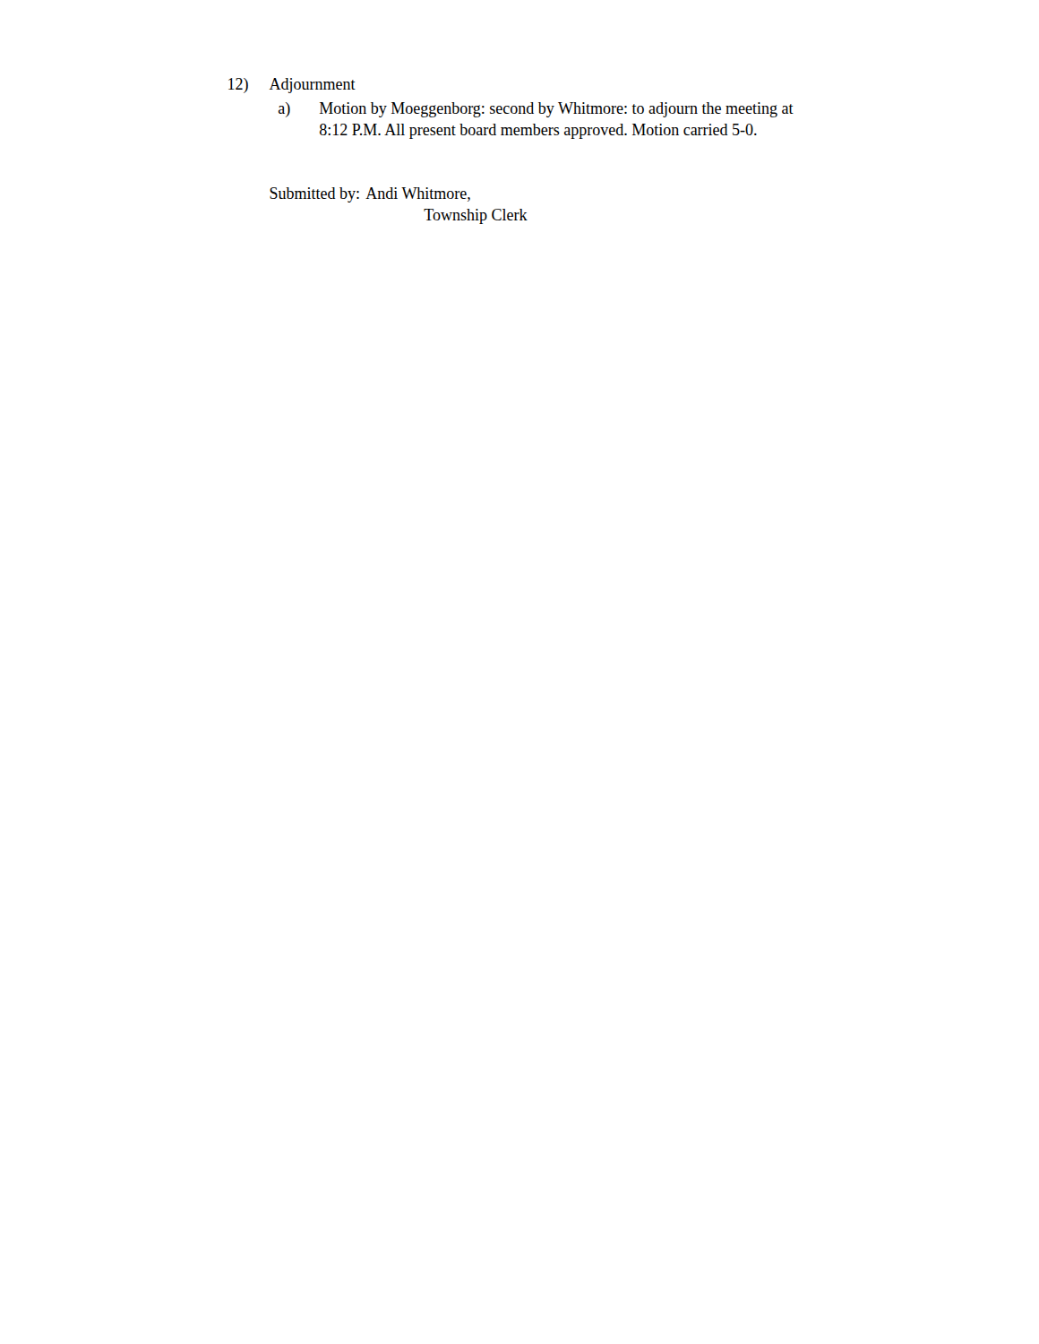12) Adjournment
a) Motion by Moeggenborg: second by Whitmore: to adjourn the meeting at 8:12 P.M. All present board members approved. Motion carried 5-0.
Submitted by: Andi Whitmore, Township Clerk